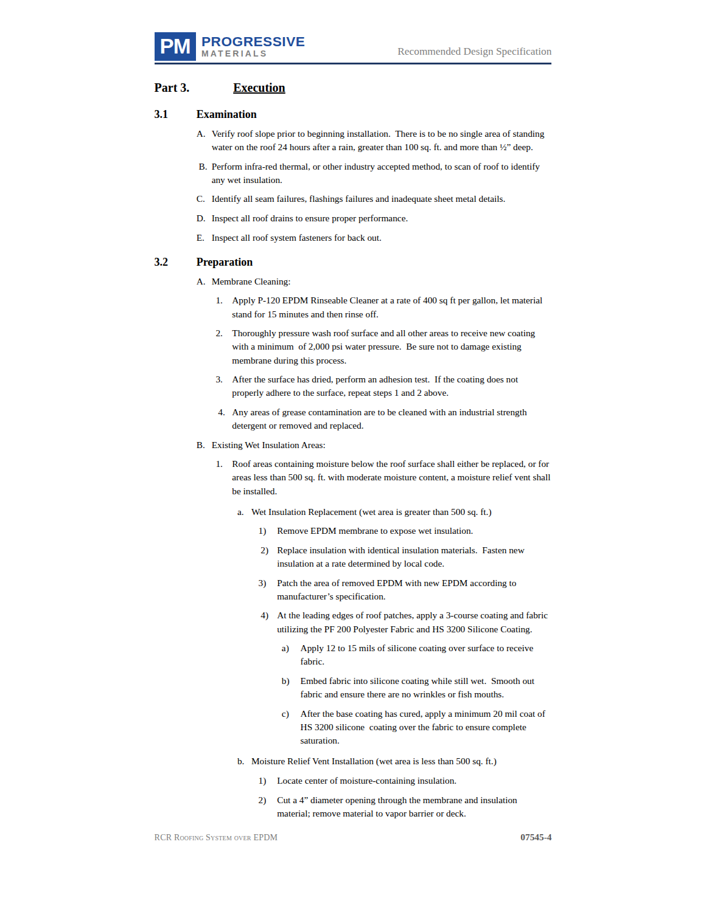PM
PROGRESSIVE
MATERIALS
Recommended Design Specification
Part 3.
Execution
3.1
Examination
A.
Verify roof slope prior to beginning installation. There is to be no single area of standing water on the roof 24 hours after a rain, greater than 100 sq. ft. and more than ½” deep.
B.
Perform infra-red thermal, or other industry accepted method, to scan of roof to identify any wet insulation.
C.
Identify all seam failures, flashings failures and inadequate sheet metal details.
D.
Inspect all roof drains to ensure proper performance.
E.
Inspect all roof system fasteners for back out.
3.2
Preparation
A.
Membrane Cleaning:
1.
Apply P-120 EPDM Rinseable Cleaner at a rate of 400 sq ft per gallon, let material stand for 15 minutes and then rinse off.
2.
Thoroughly pressure wash roof surface and all other areas to receive new coating with a minimum of 2,000 psi water pressure. Be sure not to damage existing membrane during this process.
3.
After the surface has dried, perform an adhesion test. If the coating does not properly adhere to the surface, repeat steps 1 and 2 above.
4.
Any areas of grease contamination are to be cleaned with an industrial strength detergent or removed and replaced.
B.
Existing Wet Insulation Areas:
1.
Roof areas containing moisture below the roof surface shall either be replaced, or for areas less than 500 sq. ft. with moderate moisture content, a moisture relief vent shall be installed.
a.
Wet Insulation Replacement (wet area is greater than 500 sq. ft.)
1)
Remove EPDM membrane to expose wet insulation.
2)
Replace insulation with identical insulation materials. Fasten new insulation at a rate determined by local code.
3)
Patch the area of removed EPDM with new EPDM according to manufacturer’s specification.
4)
At the leading edges of roof patches, apply a 3-course coating and fabric utilizing the PF 200 Polyester Fabric and HS 3200 Silicone Coating.
a)
Apply 12 to 15 mils of silicone coating over surface to receive fabric.
b)
Embed fabric into silicone coating while still wet. Smooth out fabric and ensure there are no wrinkles or fish mouths.
c)
After the base coating has cured, apply a minimum 20 mil coat of HS 3200 silicone coating over the fabric to ensure complete saturation.
b.
Moisture Relief Vent Installation (wet area is less than 500 sq. ft.)
1)
Locate center of moisture-containing insulation.
2)
Cut a 4” diameter opening through the membrane and insulation material; remove material to vapor barrier or deck.
RCR Roofing System over EPDM
07545-4